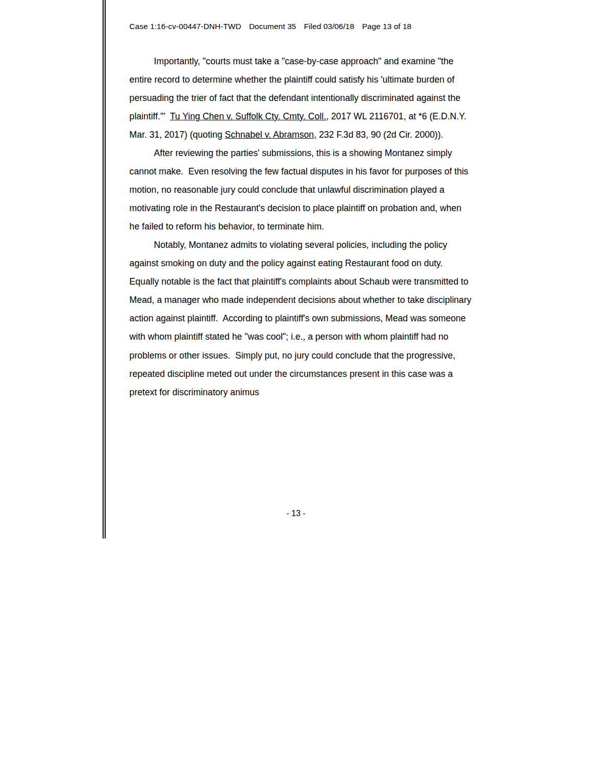Case 1:16-cv-00447-DNH-TWD Document 35 Filed 03/06/18 Page 13 of 18
Importantly, "courts must take a "case-by-case approach" and examine "the entire record to determine whether the plaintiff could satisfy his 'ultimate burden of persuading the trier of fact that the defendant intentionally discriminated against the plaintiff.'" Tu Ying Chen v. Suffolk Cty. Cmty. Coll., 2017 WL 2116701, at *6 (E.D.N.Y. Mar. 31, 2017) (quoting Schnabel v. Abramson, 232 F.3d 83, 90 (2d Cir. 2000)).
After reviewing the parties' submissions, this is a showing Montanez simply cannot make. Even resolving the few factual disputes in his favor for purposes of this motion, no reasonable jury could conclude that unlawful discrimination played a motivating role in the Restaurant's decision to place plaintiff on probation and, when he failed to reform his behavior, to terminate him.
Notably, Montanez admits to violating several policies, including the policy against smoking on duty and the policy against eating Restaurant food on duty. Equally notable is the fact that plaintiff's complaints about Schaub were transmitted to Mead, a manager who made independent decisions about whether to take disciplinary action against plaintiff. According to plaintiff's own submissions, Mead was someone with whom plaintiff stated he "was cool"; i.e., a person with whom plaintiff had no problems or other issues. Simply put, no jury could conclude that the progressive, repeated discipline meted out under the circumstances present in this case was a pretext for discriminatory animus
- 13 -